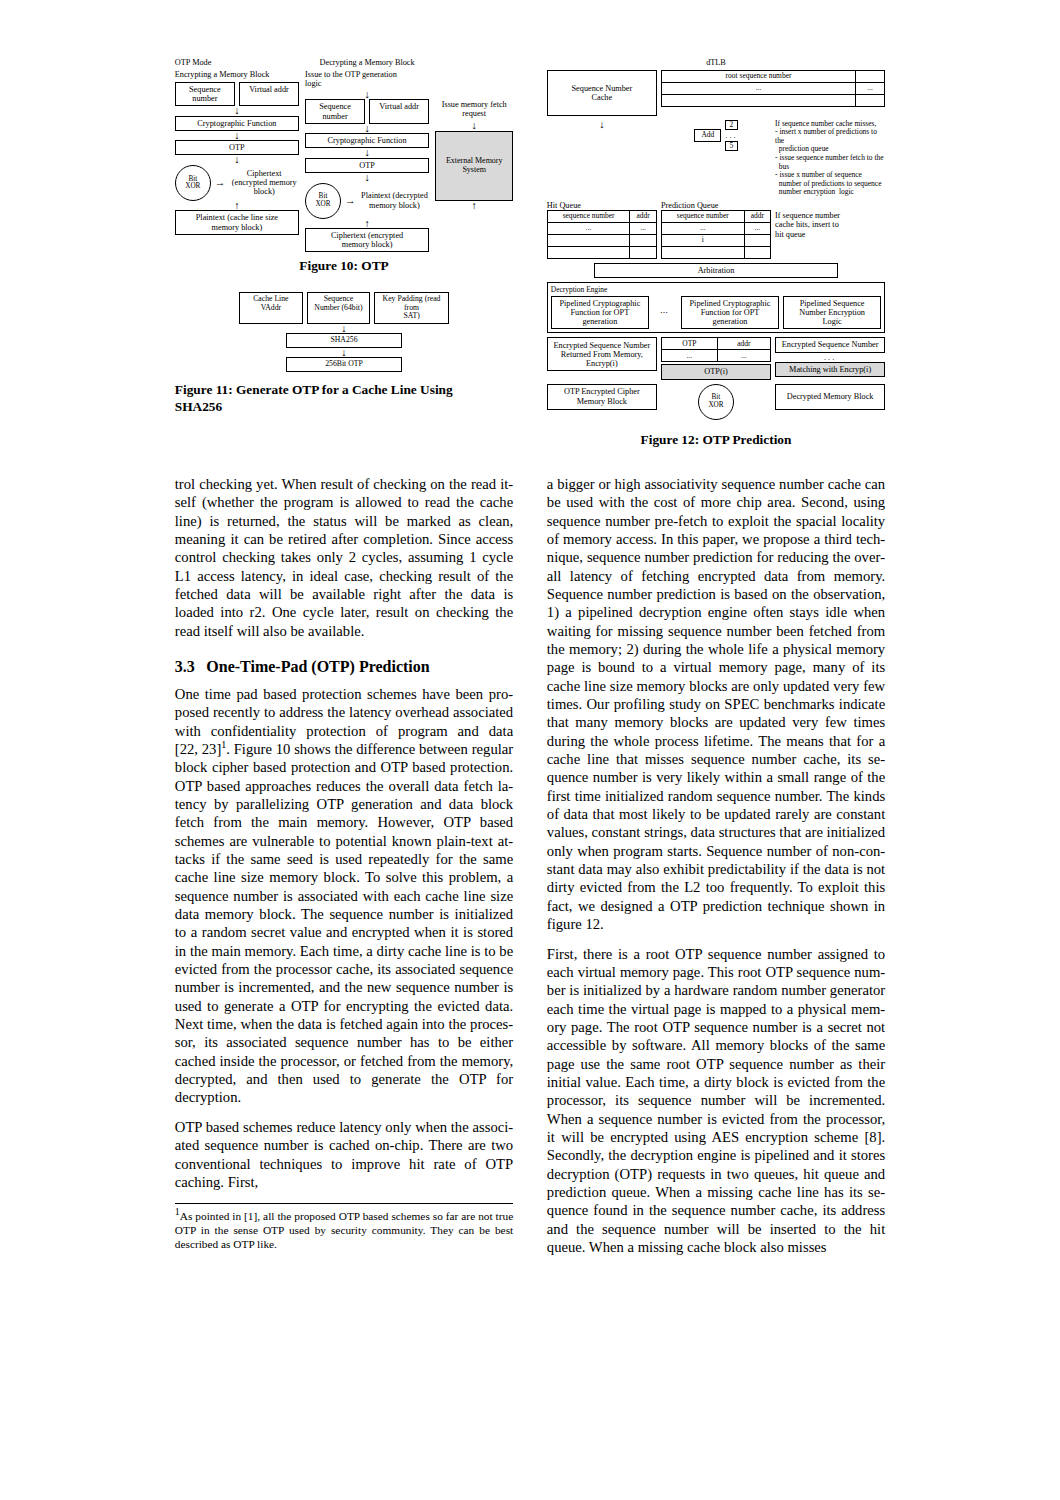OTP Mode
Encrypting a Memory Block
Sequence number
Virtual addr
↓
Cryptographic Function
↓
OTP
↓
Bit
XOR
→
Ciphertext
(encrypted memory
block)
↑
Plaintext (cache line size
memory block)
Decrypting a Memory Block
Issue to the OTP generation
logic
↓
Sequence number
Virtual addr
↓
Cryptographic Function
↓
OTP
↓
Bit
XOR
→
Plaintext (decrypted
memory block)
↑
Ciphertext (encrypted
memory block)
Issue memory fetch request
↓
External Memory
System
↑
Figure 10: OTP
Cache Line
VAddr
Sequence
Number (64bit)
Key Padding (read from
SAT)
↓
SHA256
↓
256Bit OTP
Figure 11: Generate OTP for a Cache Line Using
SHA256
dTLB
Sequence Number
Cache
| root sequence number | |
| ... | ... |
↓
Add
2
...
5
If sequence number cache misses,
- insert x number of predictions to the
prediction queue
- issue sequence number fetch to the
bus
- issue x number of sequence
number of predictions to sequence
number encryption logic
Hit Queue
| sequence number | addr |
| ... | ... |
Prediction Queue
| sequence number | addr |
| ... | ... |
| i | |
If sequence number
cache hits, insert to
hit queue
Arbitration
Decryption Engine
Pipelined Cryptographic
Function for OPT
generation
⋯
Pipelined Cryptographic
Function for OPT
generation
Pipelined Sequence
Number Encryption
Logic
Encrypted Sequence Number
Returned From Memory,
Encryp(i)
| OTP | addr |
| ... | ... |
OTP(i)
Encrypted Sequence Number
...
Matching with Encryp(i)
OTP Encrypted Cipher
Memory Block
Bit
XOR
Decrypted Memory Block
Figure 12: OTP Prediction
trol checking yet. When result of checking on the read itself (whether the program is allowed to read the cache line) is returned, the status will be marked as clean, meaning it can be retired after completion. Since access control checking takes only 2 cycles, assuming 1 cycle L1 access latency, in ideal case, checking result of the fetched data will be available right after the data is loaded into r2. One cycle later, result on checking the read itself will also be available.
3.3 One-Time-Pad (OTP) Prediction
One time pad based protection schemes have been proposed recently to address the latency overhead associated with confidentiality protection of program and data [22, 23]1. Figure 10 shows the difference between regular block cipher based protection and OTP based protection. OTP based approaches reduces the overall data fetch latency by parallelizing OTP generation and data block fetch from the main memory. However, OTP based schemes are vulnerable to potential known plain-text attacks if the same seed is used repeatedly for the same cache line size memory block. To solve this problem, a sequence number is associated with each cache line size data memory block. The sequence number is initialized to a random secret value and encrypted when it is stored in the main memory. Each time, a dirty cache line is to be evicted from the processor cache, its associated sequence number is incremented, and the new sequence number is used to generate a OTP for encrypting the evicted data. Next time, when the data is fetched again into the processor, its associated sequence number has to be either cached inside the processor, or fetched from the memory, decrypted, and then used to generate the OTP for decryption.
OTP based schemes reduce latency only when the associated sequence number is cached on-chip. There are two conventional techniques to improve hit rate of OTP caching. First,
1As pointed in [1], all the proposed OTP based schemes so far are not true OTP in the sense OTP used by security community. They can be best described as OTP like.
a bigger or high associativity sequence number cache can be used with the cost of more chip area. Second, using sequence number pre-fetch to exploit the spacial locality of memory access. In this paper, we propose a third technique, sequence number prediction for reducing the overall latency of fetching encrypted data from memory. Sequence number prediction is based on the observation, 1) a pipelined decryption engine often stays idle when waiting for missing sequence number been fetched from the memory; 2) during the whole life a physical memory page is bound to a virtual memory page, many of its cache line size memory blocks are only updated very few times. Our profiling study on SPEC benchmarks indicate that many memory blocks are updated very few times during the whole process lifetime. The means that for a cache line that misses sequence number cache, its sequence number is very likely within a small range of the first time initialized random sequence number. The kinds of data that most likely to be updated rarely are constant values, constant strings, data structures that are initialized only when program starts. Sequence number of non-constant data may also exhibit predictability if the data is not dirty evicted from the L2 too frequently. To exploit this fact, we designed a OTP prediction technique shown in figure 12.
First, there is a root OTP sequence number assigned to each virtual memory page. This root OTP sequence number is initialized by a hardware random number generator each time the virtual page is mapped to a physical memory page. The root OTP sequence number is a secret not accessible by software. All memory blocks of the same page use the same root OTP sequence number as their initial value. Each time, a dirty block is evicted from the processor, its sequence number will be incremented. When a sequence number is evicted from the processor, it will be encrypted using AES encryption scheme [8]. Secondly, the decryption engine is pipelined and it stores decryption (OTP) requests in two queues, hit queue and prediction queue. When a missing cache line has its sequence found in the sequence number cache, its address and the sequence number will be inserted to the hit queue. When a missing cache block also misses